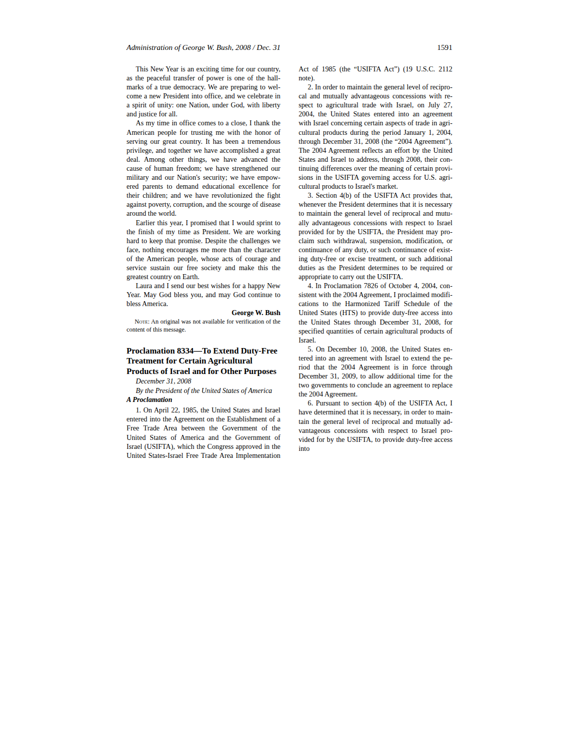Administration of George W. Bush, 2008 / Dec. 31 1591
This New Year is an exciting time for our country, as the peaceful transfer of power is one of the hallmarks of a true democracy. We are preparing to welcome a new President into office, and we celebrate in a spirit of unity: one Nation, under God, with liberty and justice for all.
As my time in office comes to a close, I thank the American people for trusting me with the honor of serving our great country. It has been a tremendous privilege, and together we have accomplished a great deal. Among other things, we have advanced the cause of human freedom; we have strengthened our military and our Nation's security; we have empowered parents to demand educational excellence for their children; and we have revolutionized the fight against poverty, corruption, and the scourge of disease around the world.
Earlier this year, I promised that I would sprint to the finish of my time as President. We are working hard to keep that promise. Despite the challenges we face, nothing encourages me more than the character of the American people, whose acts of courage and service sustain our free society and make this the greatest country on Earth.
Laura and I send our best wishes for a happy New Year. May God bless you, and may God continue to bless America.
George W. Bush
Note: An original was not available for verification of the content of this message.
Proclamation 8334—To Extend Duty-Free Treatment for Certain Agricultural Products of Israel and for Other Purposes
December 31, 2008
By the President of the United States of America
A Proclamation
1. On April 22, 1985, the United States and Israel entered into the Agreement on the Establishment of a Free Trade Area between the Government of the United States of America and the Government of Israel (USIFTA), which the Congress approved in the United States-Israel Free Trade Area Implementation Act of 1985 (the “USIFTA Act”) (19 U.S.C. 2112 note).
2. In order to maintain the general level of reciprocal and mutually advantageous concessions with respect to agricultural trade with Israel, on July 27, 2004, the United States entered into an agreement with Israel concerning certain aspects of trade in agricultural products during the period January 1, 2004, through December 31, 2008 (the “2004 Agreement”). The 2004 Agreement reflects an effort by the United States and Israel to address, through 2008, their continuing differences over the meaning of certain provisions in the USIFTA governing access for U.S. agricultural products to Israel's market.
3. Section 4(b) of the USIFTA Act provides that, whenever the President determines that it is necessary to maintain the general level of reciprocal and mutually advantageous concessions with respect to Israel provided for by the USIFTA, the President may proclaim such withdrawal, suspension, modification, or continuance of any duty, or such continuance of existing duty-free or excise treatment, or such additional duties as the President determines to be required or appropriate to carry out the USIFTA.
4. In Proclamation 7826 of October 4, 2004, consistent with the 2004 Agreement, I proclaimed modifications to the Harmonized Tariff Schedule of the United States (HTS) to provide duty-free access into the United States through December 31, 2008, for specified quantities of certain agricultural products of Israel.
5. On December 10, 2008, the United States entered into an agreement with Israel to extend the period that the 2004 Agreement is in force through December 31, 2009, to allow additional time for the two governments to conclude an agreement to replace the 2004 Agreement.
6. Pursuant to section 4(b) of the USIFTA Act, I have determined that it is necessary, in order to maintain the general level of reciprocal and mutually advantageous concessions with respect to Israel provided for by the USIFTA, to provide duty-free access into